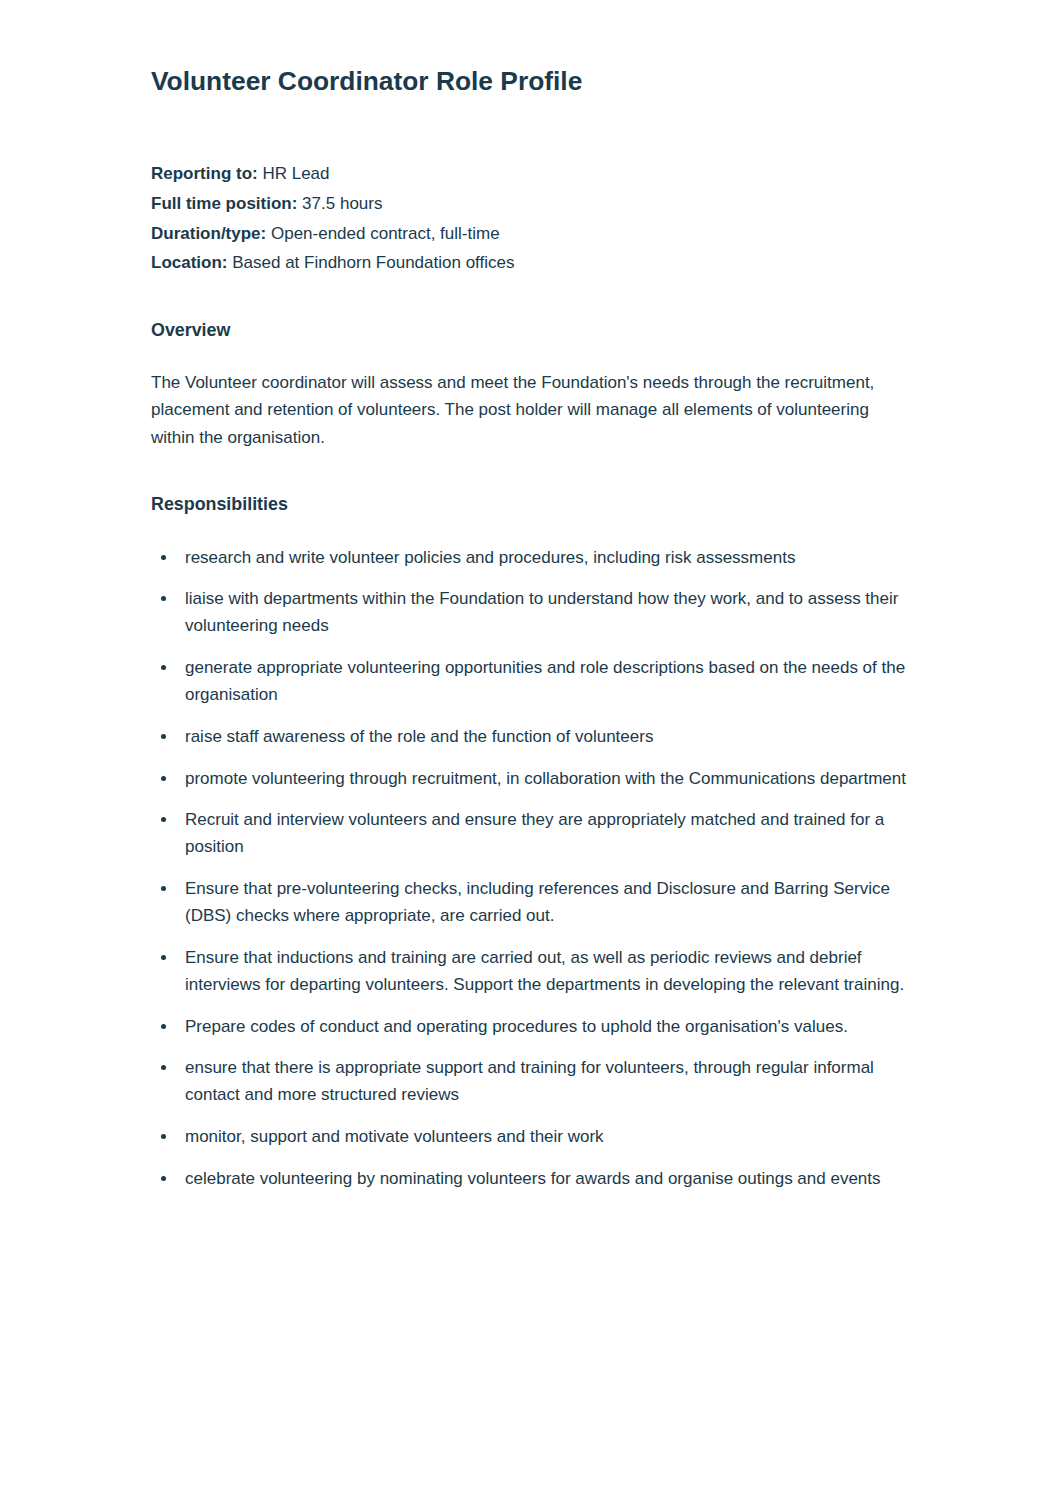Volunteer Coordinator Role Profile
Reporting to: HR Lead
Full time position: 37.5 hours
Duration/type: Open-ended contract, full-time
Location: Based at Findhorn Foundation offices
Overview
The Volunteer coordinator will assess and meet the Foundation's needs through the recruitment, placement and retention of volunteers. The post holder will manage all elements of volunteering within the organisation.
Responsibilities
research and write volunteer policies and procedures, including risk assessments
liaise with departments within the Foundation to understand how they work, and to assess their volunteering needs
generate appropriate volunteering opportunities and role descriptions based on the needs of the organisation
raise staff awareness of the role and the function of volunteers
promote volunteering through recruitment, in collaboration with the Communications department
Recruit and interview volunteers and ensure they are appropriately matched and trained for a position
Ensure that pre-volunteering checks, including references and Disclosure and Barring Service (DBS) checks where appropriate, are carried out.
Ensure that inductions and training are carried out, as well as periodic reviews and debrief interviews for departing volunteers. Support the departments in developing the relevant training.
Prepare codes of conduct and operating procedures to uphold the organisation's values.
ensure that there is appropriate support and training for volunteers, through regular informal contact and more structured reviews
monitor, support and motivate volunteers and their work
celebrate volunteering by nominating volunteers for awards and organise outings and events